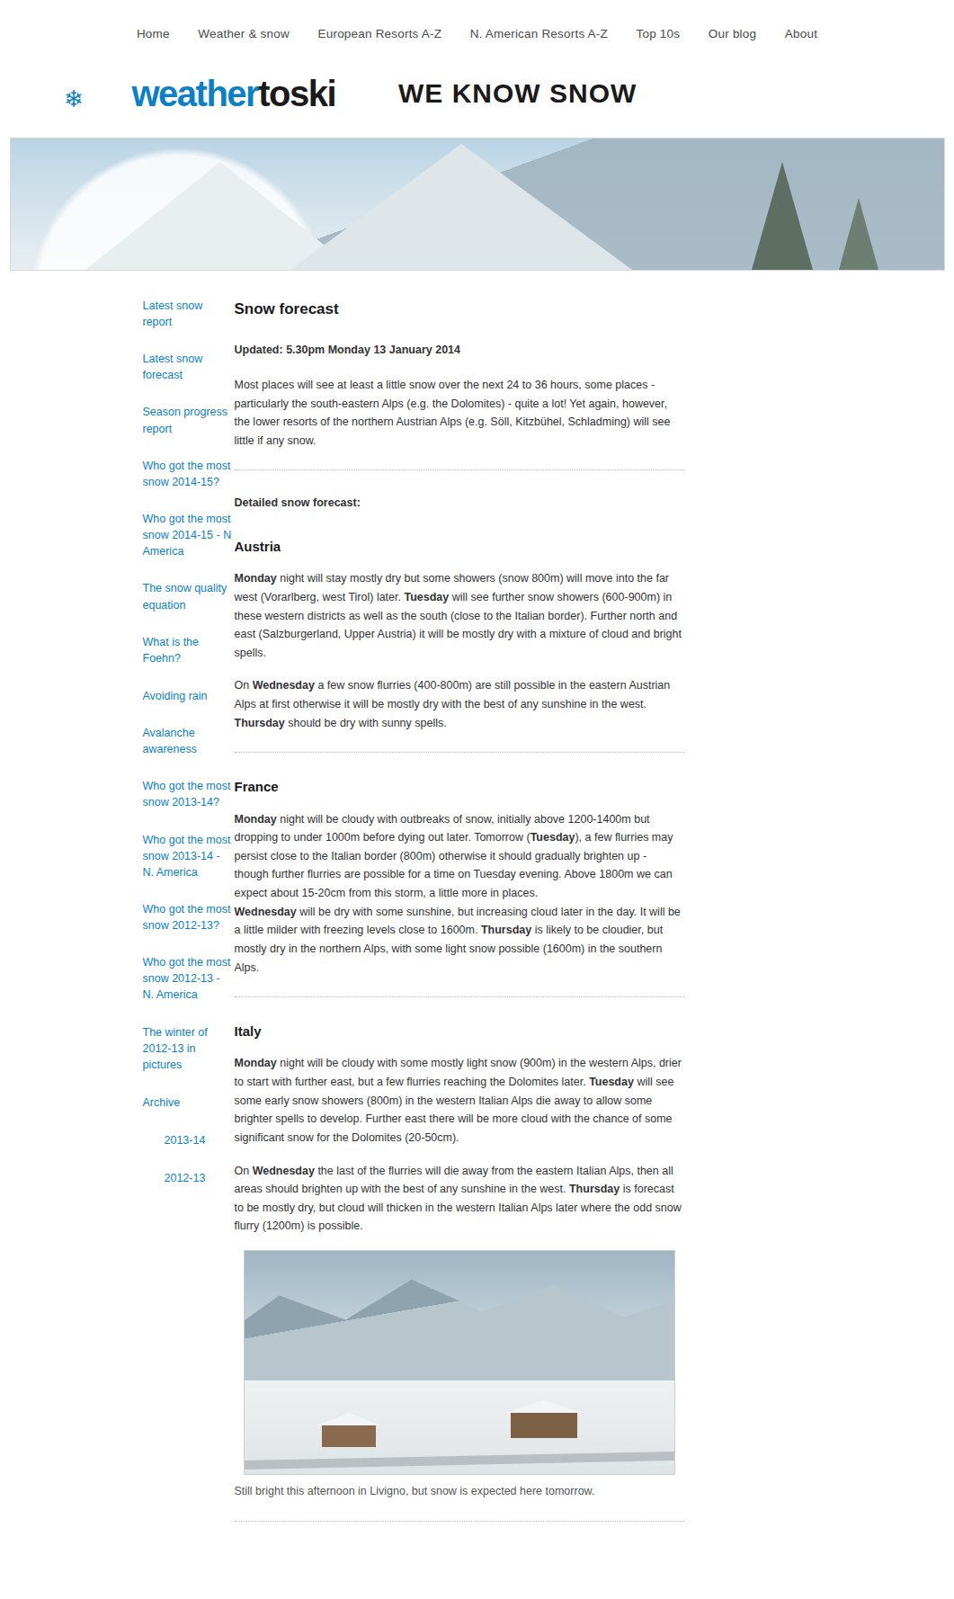Home
Weather & snow
European Resorts A-Z
N. American Resorts A-Z
Top 10s
Our blog
About
❄
weathertoski
WE KNOW SNOW
Latest snow report
Latest snow forecast
Season progress report
Who got the most snow 2014-15?
Who got the most snow 2014-15 - N America
The snow quality equation
What is the Foehn?
Avoiding rain
Avalanche awareness
Who got the most snow 2013-14?
Who got the most snow 2013-14 - N. America
Who got the most snow 2012-13?
Who got the most snow 2012-13 - N. America
The winter of 2012-13 in pictures
Archive
2013-14
2012-13
Snow forecast
Updated: 5.30pm Monday 13 January 2014
Most places will see at least a little snow over the next 24 to 36 hours, some places - particularly the south-eastern Alps (e.g. the Dolomites) - quite a lot! Yet again, however, the lower resorts of the northern Austrian Alps (e.g. Söll, Kitzbühel, Schladming) will see little if any snow.
Detailed snow forecast:
Austria
Monday night will stay mostly dry but some showers (snow 800m) will move into the far west (Vorarlberg, west Tirol) later. Tuesday will see further snow showers (600-900m) in these western districts as well as the south (close to the Italian border). Further north and east (Salzburgerland, Upper Austria) it will be mostly dry with a mixture of cloud and bright spells.
On Wednesday a few snow flurries (400-800m) are still possible in the eastern Austrian Alps at first otherwise it will be mostly dry with the best of any sunshine in the west. Thursday should be dry with sunny spells.
France
Monday night will be cloudy with outbreaks of snow, initially above 1200-1400m but dropping to under 1000m before dying out later. Tomorrow (Tuesday), a few flurries may persist close to the Italian border (800m) otherwise it should gradually brighten up - though further flurries are possible for a time on Tuesday evening. Above 1800m we can expect about 15-20cm from this storm, a little more in places.
Wednesday will be dry with some sunshine, but increasing cloud later in the day. It will be a little milder with freezing levels close to 1600m. Thursday is likely to be cloudier, but mostly dry in the northern Alps, with some light snow possible (1600m) in the southern Alps.
Italy
Monday night will be cloudy with some mostly light snow (900m) in the western Alps, drier to start with further east, but a few flurries reaching the Dolomites later. Tuesday will see some early snow showers (800m) in the western Italian Alps die away to allow some brighter spells to develop. Further east there will be more cloud with the chance of some significant snow for the Dolomites (20-50cm).
On Wednesday the last of the flurries will die away from the eastern Italian Alps, then all areas should brighten up with the best of any sunshine in the west. Thursday is forecast to be mostly dry, but cloud will thicken in the western Italian Alps later where the odd snow flurry (1200m) is possible.
Still bright this afternoon in Livigno, but snow is expected here tomorrow.